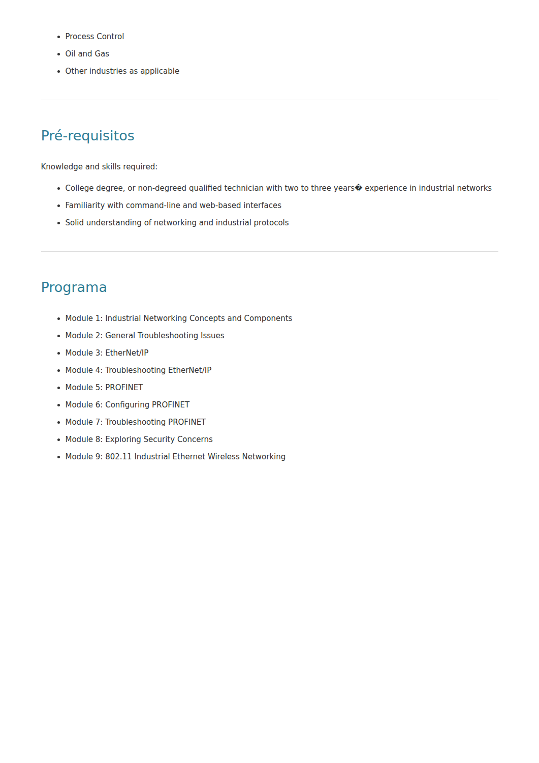Process Control
Oil and Gas
Other industries as applicable
Pré-requisitos
Knowledge and skills required:
College degree, or non-degreed qualified technician with two to three years� experience in industrial networks
Familiarity with command-line and web-based interfaces
Solid understanding of networking and industrial protocols
Programa
Module 1: Industrial Networking Concepts and Components
Module 2: General Troubleshooting Issues
Module 3: EtherNet/IP
Module 4: Troubleshooting EtherNet/IP
Module 5: PROFINET
Module 6: Configuring PROFINET
Module 7: Troubleshooting PROFINET
Module 8: Exploring Security Concerns
Module 9: 802.11 Industrial Ethernet Wireless Networking